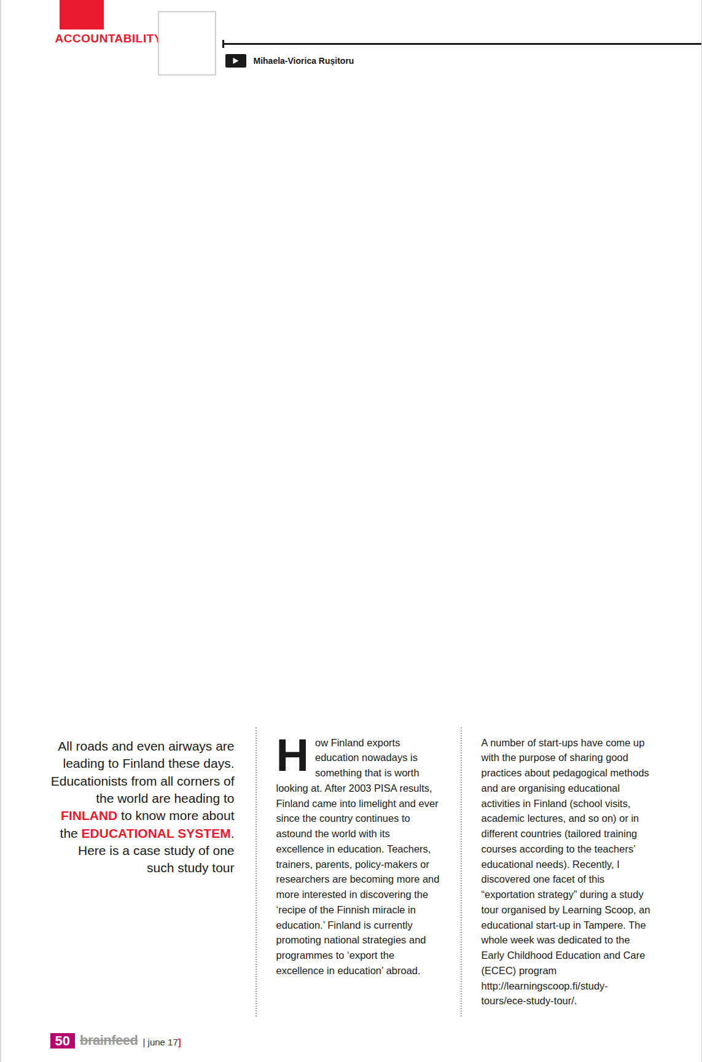ACCOUNTABILITY /
Mihaela-Viorica Rușitoru
2 + 2 =
The
Finland
Charisma!
All roads and even airways are leading to Finland these days. Educationists from all corners of the world are heading to FINLAND to know more about the EDUCATIONAL SYSTEM. Here is a case study of one such study tour
How Finland exports education nowadays is something that is worth looking at. After 2003 PISA results, Finland came into limelight and ever since the country continues to astound the world with its excellence in education. Teachers, trainers, parents, policy-makers or researchers are becoming more and more interested in discovering the ‘recipe of the Finnish miracle in education.’ Finland is currently promoting national strategies and programmes to ‘export the excellence in education’ abroad.
A number of start-ups have come up with the purpose of sharing good practices about pedagogical methods and are organising educational activities in Finland (school visits, academic lectures, and so on) or in different countries (tailored training courses according to the teachers’ educational needs). Recently, I discovered one facet of this “exportation strategy” during a study tour organised by Learning Scoop, an educational start-up in Tampere. The whole week was dedicated to the Early Childhood Education and Care (ECEC) program http://learningscoop.fi/study-tours/ece-study-tour/.
50 brainfeed | june 17]